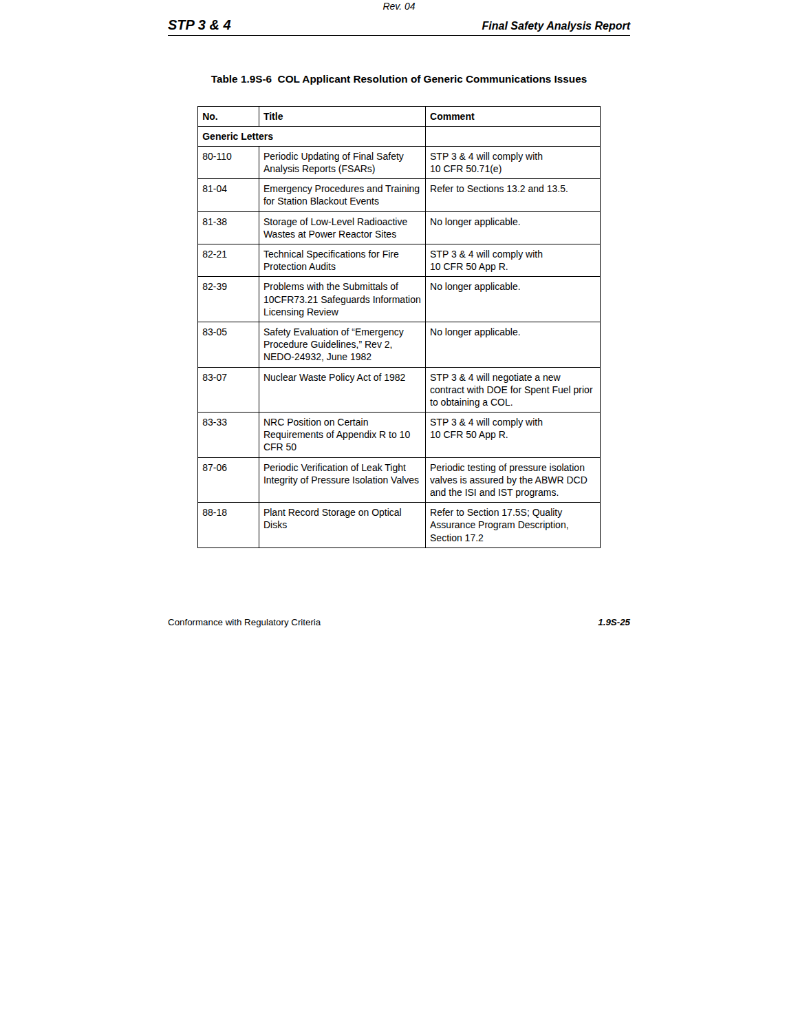Rev. 04
STP 3 & 4
Final Safety Analysis Report
Table 1.9S-6 COL Applicant Resolution of Generic Communications Issues
| No. | Title | Comment |
| --- | --- | --- |
| Generic Letters | |
| 80-110 | Periodic Updating of Final Safety Analysis Reports (FSARs) | STP 3 & 4 will comply with 10 CFR 50.71(e) |
| 81-04 | Emergency Procedures and Training for Station Blackout Events | Refer to Sections 13.2 and 13.5. |
| 81-38 | Storage of Low-Level Radioactive Wastes at Power Reactor Sites | No longer applicable. |
| 82-21 | Technical Specifications for Fire Protection Audits | STP 3 & 4 will comply with 10 CFR 50 App R. |
| 82-39 | Problems with the Submittals of 10CFR73.21 Safeguards Information Licensing Review | No longer applicable. |
| 83-05 | Safety Evaluation of “Emergency Procedure Guidelines,” Rev 2, NEDO-24932, June 1982 | No longer applicable. |
| 83-07 | Nuclear Waste Policy Act of 1982 | STP 3 & 4 will negotiate a new contract with DOE for Spent Fuel prior to obtaining a COL. |
| 83-33 | NRC Position on Certain Requirements of Appendix R to 10 CFR 50 | STP 3 & 4 will comply with 10 CFR 50 App R. |
| 87-06 | Periodic Verification of Leak Tight Integrity of Pressure Isolation Valves | Periodic testing of pressure isolation valves is assured by the ABWR DCD and the ISI and IST programs. |
| 88-18 | Plant Record Storage on Optical Disks | Refer to Section 17.5S; Quality Assurance Program Description, Section 17.2 |
Conformance with Regulatory Criteria
1.9S-25